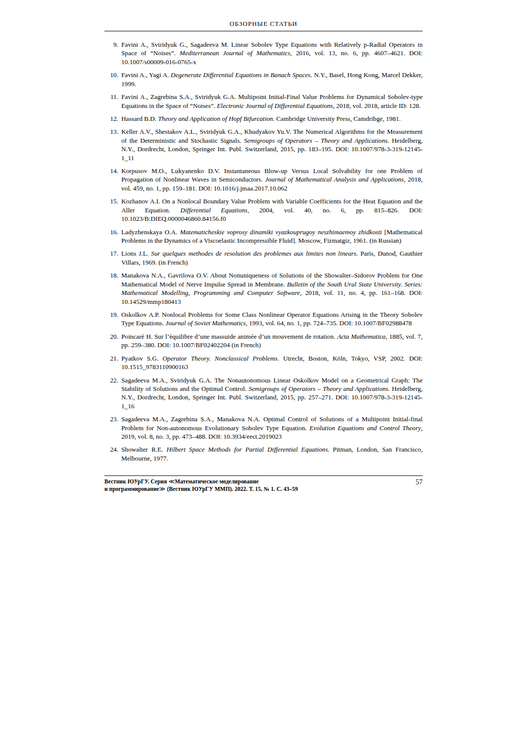ОБЗОРНЫЕ СТАТЬИ
Favini A., Sviridyuk G., Sagadeeva M. Linear Sobolev Type Equations with Relatively p-Radial Operators in Space of “Noises”. Mediterranean Journal of Mathematics, 2016, vol. 13, no. 6, pp. 4607–4621. DOI: 10.1007/s00009-016-0765-x
Favini A., Yagi A. Degenerate Differential Equations in Banach Spaces. N.Y., Basel, Hong Kong, Marcel Dekker, 1999.
Favini A., Zagrebina S.A., Sviridyuk G.A. Multipoint Initial-Final Value Problems for Dynamical Sobolev-type Equations in the Space of “Noises”. Electronic Journal of Differential Equations, 2018, vol. 2018, article ID: 128.
Hassard B.D. Theory and Application of Hopf Bifurcation. Cambridge University Press, Camdribge, 1981.
Keller A.V., Shestakov A.L., Sviridyuk G.A., Khudyakov Yu.V. The Numerical Algorithms for the Measurement of the Deterministic and Stochastic Signals. Semigroups of Operators – Theory and Applications. Heidelberg, N.Y., Dordrecht, London, Springer Int. Publ. Switzerland, 2015, pp. 183–195. DOI: 10.1007/978-3-319-12145-1_11
Korpusov M.O., Lukyanenko D.V. Instantaneous Blow-up Versus Local Solvability for one Problem of Propagation of Nonlinear Waves in Semiconductors. Journal of Mathematical Analysis and Applications, 2018, vol. 459, no. 1, pp. 159–181. DOI: 10.1016/j.jmaa.2017.10.062
Kozhanov A.I. On a Nonlocal Boundary Value Problem with Variable Coefficients for the Heat Equation and the Aller Equation. Differential Equations, 2004, vol. 40, no. 6, pp. 815–826. DOI: 10.1023/B:DIEQ.0000046860.84156.f0
Ladyzhenskaya O.A. Matematicheskie voprosy dinamiki vyazkouprugoy neszhimaemoy zhidkosti [Mathematical Problems in the Dynamics of a Viscoelastic Incompressible Fluid]. Moscow, Fizmatgiz, 1961. (in Russian)
Lions J.L. Sur quelques methodes de resolution des problemes aux limites non linears. Paris, Dunod, Gauthier Villars, 1969. (in French)
Manakova N.A., Gavrilova O.V. About Nonuniqueness of Solutions of the Showalter–Sidorov Problem for One Mathematical Model of Nerve Impulse Spread in Membrane. Bulletin of the South Ural State University. Series: Mathematical Modelling, Programming and Computer Software, 2018, vol. 11, no. 4, pp. 161–168. DOI: 10.14529/mmp180413
Oskolkov A.P. Nonlocal Problems for Some Class Nonlinear Operator Equations Arising in the Theory Sobolev Type Equations. Journal of Soviet Mathematics, 1993, vol. 64, no. 1, pp. 724–735. DOI: 10.1007/BF02988478
Poincaré H. Sur l’èquilibre d’une massuide animée d’un mouvement de rotation. Acta Mathematica, 1885, vol. 7, pp. 259–380. DOI: 10.1007/BF02402204 (in French)
Pyatkov S.G. Operator Theory. Nonclassical Problems. Utrecht, Boston, Köln, Tokyo, VSP, 2002. DOI: 10.1515_9783110900163
Sagadeeva M.A., Sviridyuk G.A. The Nonautonomous Linear Oskolkov Model on a Geometrical Graph: The Stability of Solutions and the Optimal Control. Semigroups of Operators – Theory and Applications. Heidelberg, N.Y., Dordrecht, London, Springer Int. Publ. Switzerland, 2015, pp. 257–271. DOI: 10.1007/978-3-319-12145-1_16
Sagadeeva M.A., Zagrebina S.A., Manakova N.A. Optimal Control of Solutions of a Multipoint Initial-final Problem for Non-autonomous Evolutionary Sobolev Type Equation. Evolution Equations and Control Theory, 2019, vol. 8, no. 3, pp. 473–488. DOI: 10.3934/eect.2019023
Showalter R.E. Hilbert Space Methods for Partial Differential Equations. Pitman, London, San Francisco, Melbourne, 1977.
Вестник ЮУрГУ. Серия ≪Математическое моделирование
и программирование≫ (Вестник ЮУрГУ ММП). 2022. Т. 15, № 1. С. 43–59
57